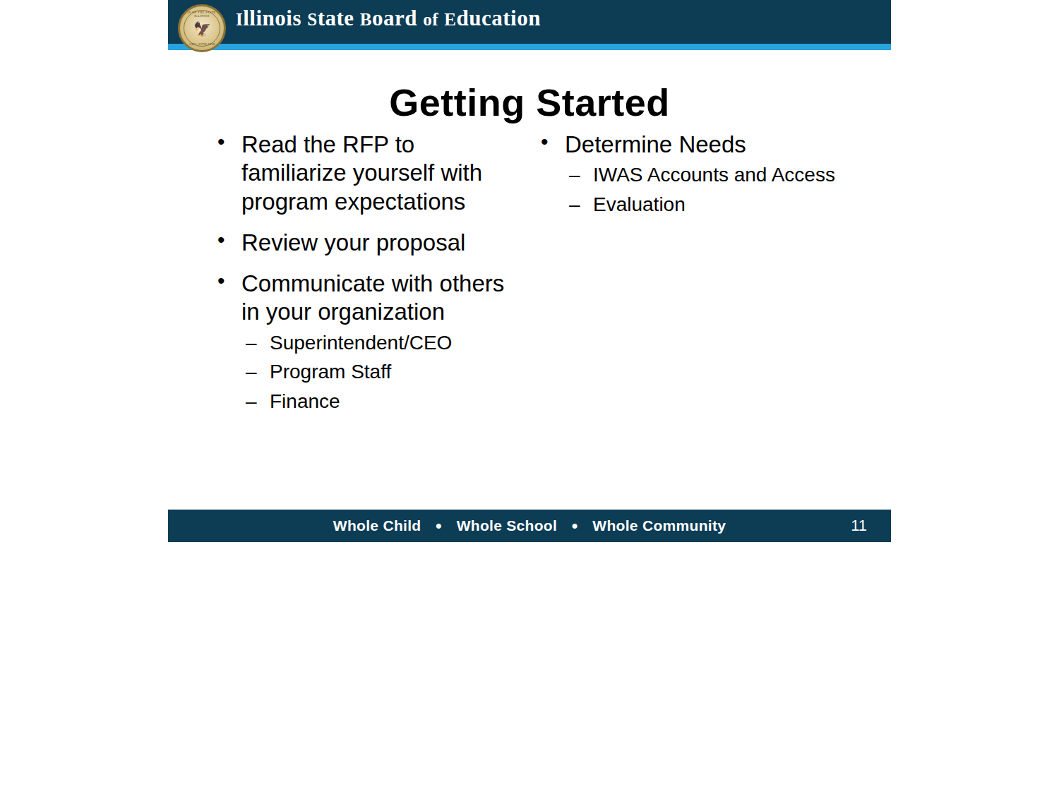SEAL OF THE STATE OF ILLINOIS
🦅
AUG. 26TH 1818
Illinois State Board of Education
Getting Started
Read the RFP to familiarize yourself with program expectations
Review your proposal
Communicate with others in your organization
Superintendent/CEO
Program Staff
Finance
Determine Needs
IWAS Accounts and Access
Evaluation
Whole Child ● Whole School ● Whole Community
11